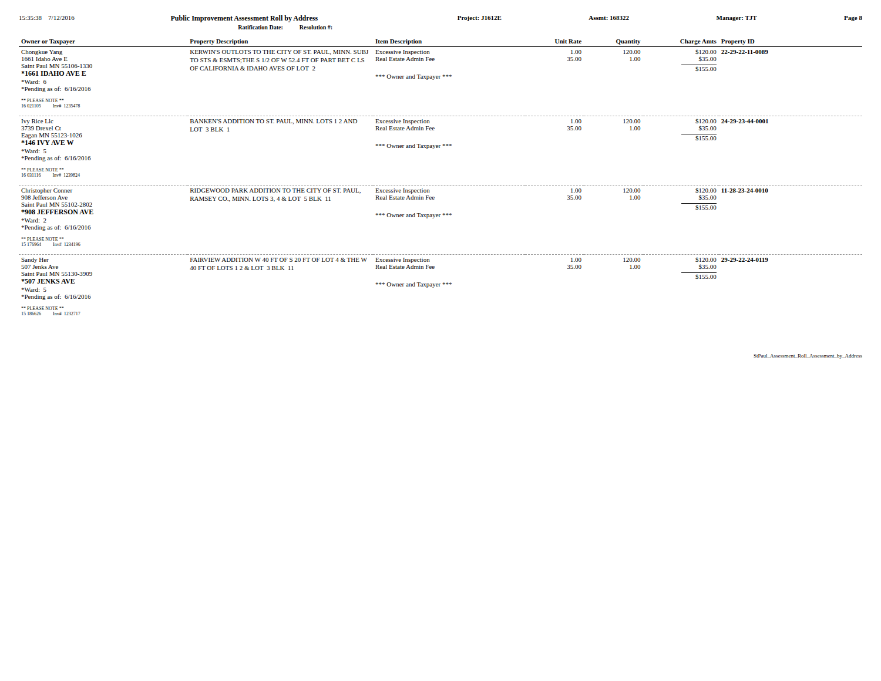15:35:38 7/12/2016
Public Improvement Assessment Roll by Address
Project: J1612E Assmt: 168322 Manager: TJT Page 8
Ratification Date:
Resolution #:
| Owner or Taxpayer | Property Description | Item Description | Unit Rate | Quantity | Charge Amts | Property ID |
| --- | --- | --- | --- | --- | --- | --- |
| Chongkue Yang 1661 Idaho Ave E Saint Paul MN 55106-1330 *1661 IDAHO AVE E *Ward: 6 *Pending as of: 6/16/2016 ** PLEASE NOTE ** 16 021105 Inv# 1235478 | KERWIN'S OUTLOTS TO THE CITY OF ST. PAUL, MINN. SUBJ TO STS & ESMTS;THE S 1/2 OF W 52.4 FT OF PART BET C LS OF CALIFORNIA & IDAHO AVES OF LOT 2 | Excessive Inspection Real Estate Admin Fee *** Owner and Taxpayer *** | 1.00 35.00 | 120.00 1.00 | $120.00 $35.00 $155.00 | 22-29-22-11-0089 |
| Ivy Rice Llc 3739 Drexel Ct Eagan MN 55123-1026 *146 IVY AVE W *Ward: 5 *Pending as of: 6/16/2016 ** PLEASE NOTE ** 16 031116 Inv# 1239824 | BANKEN'S ADDITION TO ST. PAUL, MINN. LOTS 1 2 AND LOT 3 BLK 1 | Excessive Inspection Real Estate Admin Fee *** Owner and Taxpayer *** | 1.00 35.00 | 120.00 1.00 | $120.00 $35.00 $155.00 | 24-29-23-44-0001 |
| Christopher Conner 908 Jefferson Ave Saint Paul MN 55102-2802 *908 JEFFERSON AVE *Ward: 2 *Pending as of: 6/16/2016 ** PLEASE NOTE ** 15 176964 Inv# 1234196 | RIDGEWOOD PARK ADDITION TO THE CITY OF ST. PAUL, RAMSEY CO., MINN. LOTS 3, 4 & LOT 5 BLK 11 | Excessive Inspection Real Estate Admin Fee *** Owner and Taxpayer *** | 1.00 35.00 | 120.00 1.00 | $120.00 $35.00 $155.00 | 11-28-23-24-0010 |
| Sandy Her 507 Jenks Ave Saint Paul MN 55130-3909 *507 JENKS AVE *Ward: 5 *Pending as of: 6/16/2016 ** PLEASE NOTE ** 15 186626 Inv# 1232717 | FAIRVIEW ADDITION W 40 FT OF S 20 FT OF LOT 4 & THE W 40 FT OF LOTS 1 2 & LOT 3 BLK 11 | Excessive Inspection Real Estate Admin Fee *** Owner and Taxpayer *** | 1.00 35.00 | 120.00 1.00 | $120.00 $35.00 $155.00 | 29-29-22-24-0119 |
StPaul_Assessment_Roll_Assessment_by_Address